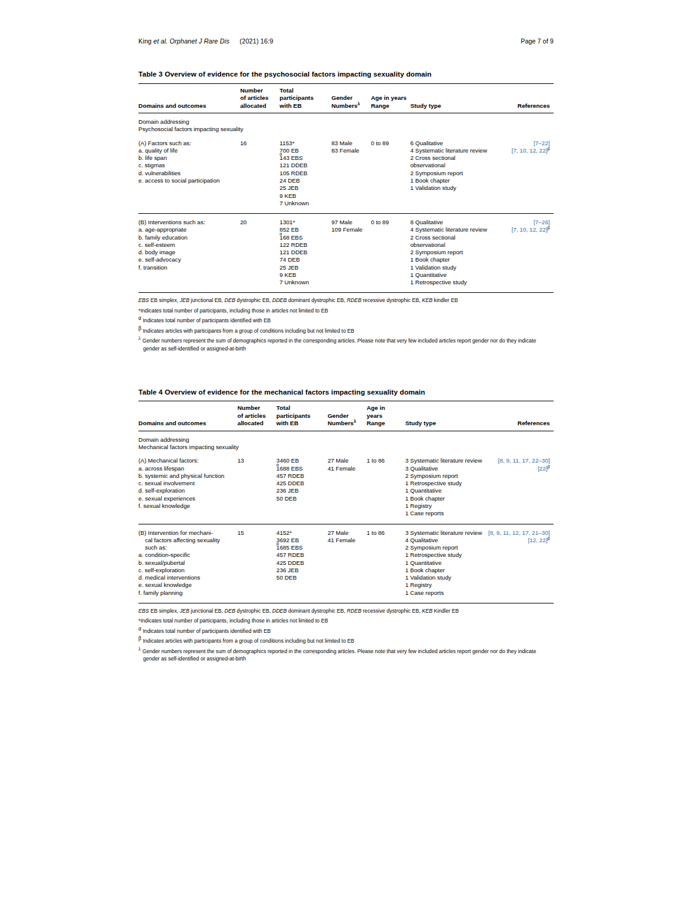King et al. Orphanet J Rare Dis(2021) 16:9
Page 7 of 9
Table 3 Overview of evidence for the psychosocial factors impacting sexuality domain
| Domains and outcomes | Number of articles allocated | Total participants with EB | Gender Numbers λ | Age in years Range | Study type | References |
| --- | --- | --- | --- | --- | --- | --- |
| Domain addressing Psychosocial factors impacting sexuality |
| (A) Factors such as: a. quality of life b. life span c. stigmas d. vulnerabilities e. access to social participation | 16 | 1153* 700 EB α 143 EBS 121 DDEB 105 RDEB 24 DEB 25 JEB 9 KEB 7 Unknown | 83 Male 83 Female | 0 to 89 | 6 Qualitative 4 Systematic literature review 2 Cross sectional observational 2 Symposium report 1 Book chapter 1 Validation study | [7–22] [7, 10, 12, 22] β |
| (B) Interventions such as: a. age-appropriate b. family education c. self-esteem d. body image e. self-advocacy f. transition | 20 | 1301* 852 EB α 168 EBS 122 RDEB 121 DDEB 74 DEB 25 JEB 9 KEB 7 Unknown | 97 Male 109 Female | 0 to 89 | 8 Qualitative 4 Systematic literature review 2 Cross sectional observational 2 Symposium report 1 Book chapter 1 Validation study 1 Quantitative 1 Retrospective study | [7–26] [7, 10, 12, 22] β |
EBS EB simplex, JEB junctional EB, DEB dystrophic EB, DDEB dominant dystrophic EB, RDEB recessive dystrophic EB, KEB kindler EB
*Indicates total number of participants, including those in articles not limited to EB
α Indicates total number of participants identified with EB
β Indicates articles with participants from a group of conditions including but not limited to EB
λ Gender numbers represent the sum of demographics reported in the corresponding articles. Please note that very few included articles report gender nor do they indicate gender as self-identified or assigned-at-birth
Table 4 Overview of evidence for the mechanical factors impacting sexuality domain
| Domains and outcomes | Number of articles allocated | Total participants with EB | Gender Numbers λ | Age in years Range | Study type | References |
| --- | --- | --- | --- | --- | --- | --- |
| Domain addressing Mechanical factors impacting sexuality |
| (A) Mechanical factors: a. across lifespan b. systemic and physical function c. sexual involvement d. self-exploration e. sexual experiences f. sexual knowledge | 13 | 3460 EB α 1688 EBS 457 RDEB 425 DDEB 236 JEB 50 DEB | 27 Male 41 Female | 1 to 86 | 3 Systematic literature review 3 Qualitative 2 Symposium report 1 Retrospective study 1 Quantitative 1 Book chapter 1 Registry 1 Case reports | [8, 9, 11, 17, 22–30] [22] β |
| (B) Intervention for mechani- cal factors affecting sexuality such as: a. condition-specific b. sexual/pubertal c. self-exploration d. medical interventions e. sexual knowledge f. family planning | 15 | 4152* 3692 EB α 1685 EBS 457 RDEB 425 DDEB 236 JEB 50 DEB | 27 Male 41 Female | 1 to 86 | 3 Systematic literature review 4 Qualitative 2 Symposium report 1 Retrospective study 1 Quantitative 1 Book chapter 1 Validation study 1 Registry 1 Case reports | [8, 9, 11, 12, 17, 21–30] [12, 22] β |
EBS EB simplex, JEB junctional EB, DEB dystrophic EB, DDEB dominant dystrophic EB, RDEB recessive dystrophic EB, KEB Kindler EB
*Indicates total number of participants, including those in articles not limited to EB
α Indicates total number of participants identified with EB
β Indicates articles with participants from a group of conditions including but not limited to EB
λ Gender numbers represent the sum of demographics reported in the corresponding articles. Please note that very few included articles report gender nor do they indicate gender as self-identified or assigned-at-birth